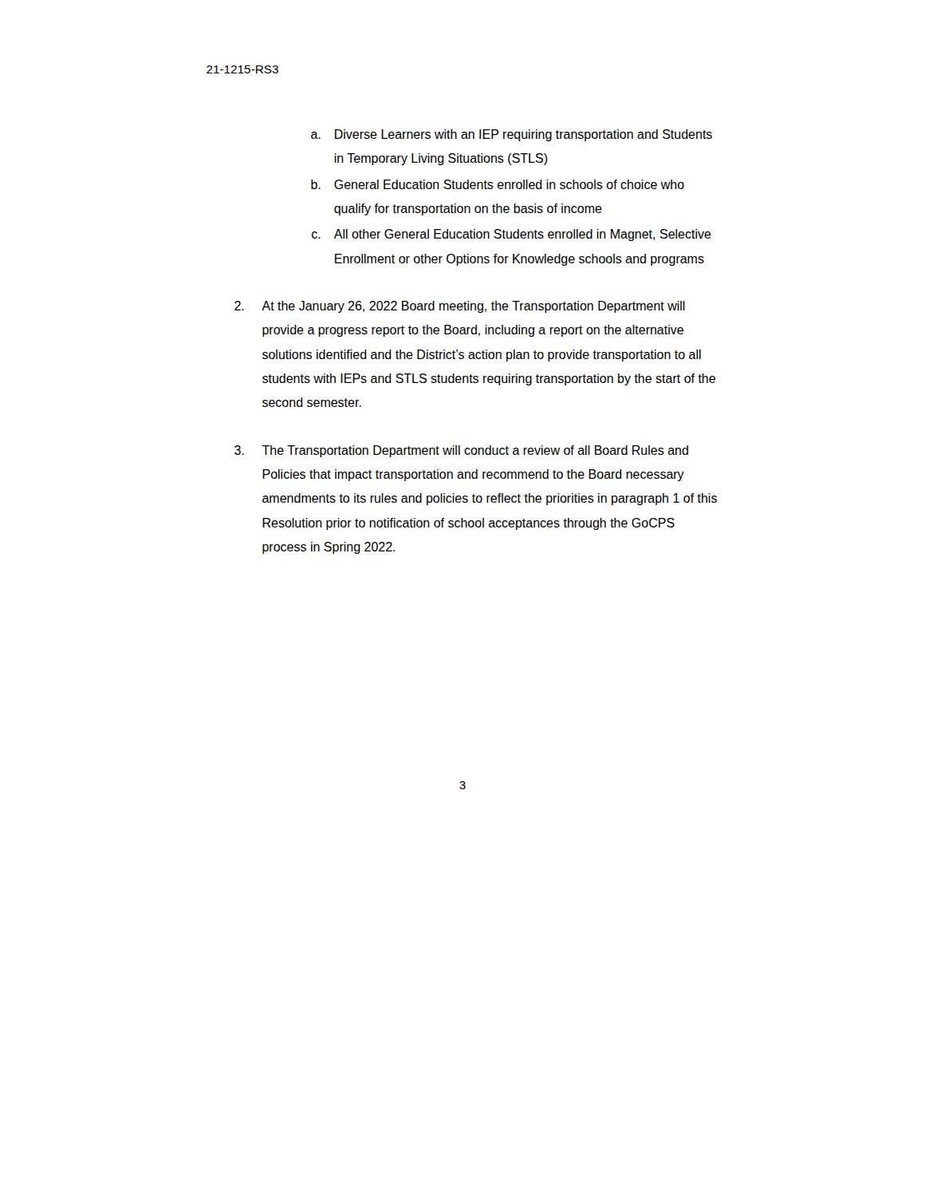21-1215-RS3
Diverse Learners with an IEP requiring transportation and Students in Temporary Living Situations (STLS)
General Education Students enrolled in schools of choice who qualify for transportation on the basis of income
All other General Education Students enrolled in Magnet, Selective Enrollment or other Options for Knowledge schools and programs
At the January 26, 2022 Board meeting, the Transportation Department will provide a progress report to the Board, including a report on the alternative solutions identified and the District’s action plan to provide transportation to all students with IEPs and STLS students requiring transportation by the start of the second semester.
The Transportation Department will conduct a review of all Board Rules and Policies that impact transportation and recommend to the Board necessary amendments to its rules and policies to reflect the priorities in paragraph 1 of this Resolution prior to notification of school acceptances through the GoCPS process in Spring 2022.
3